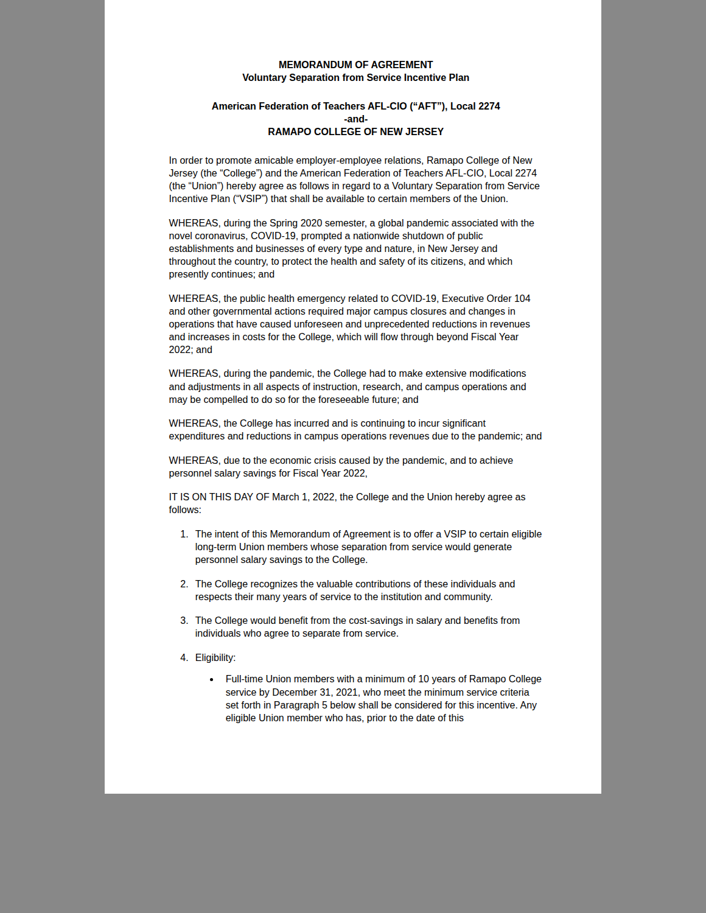MEMORANDUM OF AGREEMENT
Voluntary Separation from Service Incentive Plan
American Federation of Teachers AFL-CIO (“AFT”), Local 2274
-and-
RAMAPO COLLEGE OF NEW JERSEY
In order to promote amicable employer-employee relations, Ramapo College of New Jersey (the “College”) and the American Federation of Teachers AFL-CIO, Local 2274 (the “Union”) hereby agree as follows in regard to a Voluntary Separation from Service Incentive Plan (“VSIP”) that shall be available to certain members of the Union.
WHEREAS, during the Spring 2020 semester, a global pandemic associated with the novel coronavirus, COVID-19, prompted a nationwide shutdown of public establishments and businesses of every type and nature, in New Jersey and throughout the country, to protect the health and safety of its citizens, and which presently continues; and
WHEREAS, the public health emergency related to COVID-19, Executive Order 104 and other governmental actions required major campus closures and changes in operations that have caused unforeseen and unprecedented reductions in revenues and increases in costs for the College, which will flow through beyond Fiscal Year 2022; and
WHEREAS, during the pandemic, the College had to make extensive modifications and adjustments in all aspects of instruction, research, and campus operations and may be compelled to do so for the foreseeable future; and
WHEREAS, the College has incurred and is continuing to incur significant expenditures and reductions in campus operations revenues due to the pandemic; and
WHEREAS, due to the economic crisis caused by the pandemic, and to achieve personnel salary savings for Fiscal Year 2022,
IT IS ON THIS DAY OF March 1, 2022, the College and the Union hereby agree as follows:
The intent of this Memorandum of Agreement is to offer a VSIP to certain eligible long-term Union members whose separation from service would generate personnel salary savings to the College.
The College recognizes the valuable contributions of these individuals and respects their many years of service to the institution and community.
The College would benefit from the cost-savings in salary and benefits from individuals who agree to separate from service.
Eligibility:
Full-time Union members with a minimum of 10 years of Ramapo College service by December 31, 2021, who meet the minimum service criteria set forth in Paragraph 5 below shall be considered for this incentive. Any eligible Union member who has, prior to the date of this